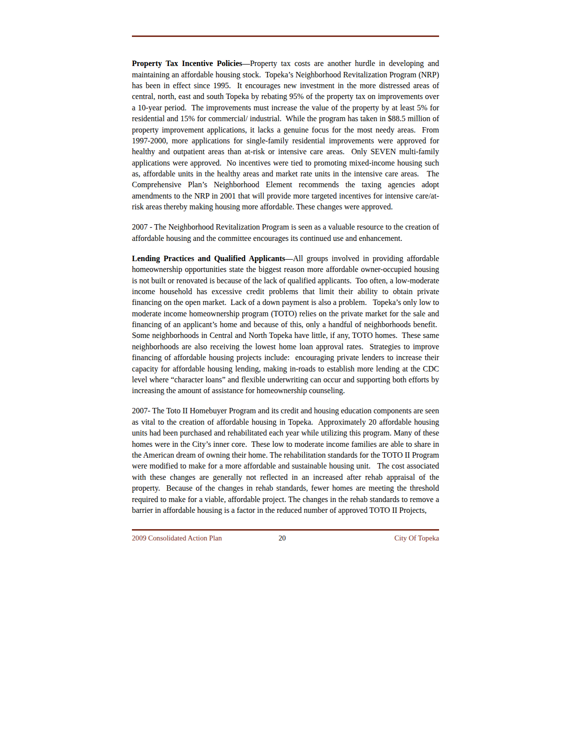Property Tax Incentive Policies—Property tax costs are another hurdle in developing and maintaining an affordable housing stock. Topeka’s Neighborhood Revitalization Program (NRP) has been in effect since 1995. It encourages new investment in the more distressed areas of central, north, east and south Topeka by rebating 95% of the property tax on improvements over a 10-year period. The improvements must increase the value of the property by at least 5% for residential and 15% for commercial/ industrial. While the program has taken in $88.5 million of property improvement applications, it lacks a genuine focus for the most needy areas. From 1997-2000, more applications for single-family residential improvements were approved for healthy and outpatient areas than at-risk or intensive care areas. Only SEVEN multi-family applications were approved. No incentives were tied to promoting mixed-income housing such as, affordable units in the healthy areas and market rate units in the intensive care areas. The Comprehensive Plan’s Neighborhood Element recommends the taxing agencies adopt amendments to the NRP in 2001 that will provide more targeted incentives for intensive care/at-risk areas thereby making housing more affordable. These changes were approved.
2007 - The Neighborhood Revitalization Program is seen as a valuable resource to the creation of affordable housing and the committee encourages its continued use and enhancement.
Lending Practices and Qualified Applicants—All groups involved in providing affordable homeownership opportunities state the biggest reason more affordable owner-occupied housing is not built or renovated is because of the lack of qualified applicants. Too often, a low-moderate income household has excessive credit problems that limit their ability to obtain private financing on the open market. Lack of a down payment is also a problem. Topeka’s only low to moderate income homeownership program (TOTO) relies on the private market for the sale and financing of an applicant’s home and because of this, only a handful of neighborhoods benefit. Some neighborhoods in Central and North Topeka have little, if any, TOTO homes. These same neighborhoods are also receiving the lowest home loan approval rates. Strategies to improve financing of affordable housing projects include: encouraging private lenders to increase their capacity for affordable housing lending, making in-roads to establish more lending at the CDC level where “character loans” and flexible underwriting can occur and supporting both efforts by increasing the amount of assistance for homeownership counseling.
2007- The Toto II Homebuyer Program and its credit and housing education components are seen as vital to the creation of affordable housing in Topeka. Approximately 20 affordable housing units had been purchased and rehabilitated each year while utilizing this program. Many of these homes were in the City’s inner core. These low to moderate income families are able to share in the American dream of owning their home. The rehabilitation standards for the TOTO II Program were modified to make for a more affordable and sustainable housing unit. The cost associated with these changes are generally not reflected in an increased after rehab appraisal of the property. Because of the changes in rehab standards, fewer homes are meeting the threshold required to make for a viable, affordable project. The changes in the rehab standards to remove a barrier in affordable housing is a factor in the reduced number of approved TOTO II Projects,
2009 Consolidated Action Plan
20
City Of Topeka